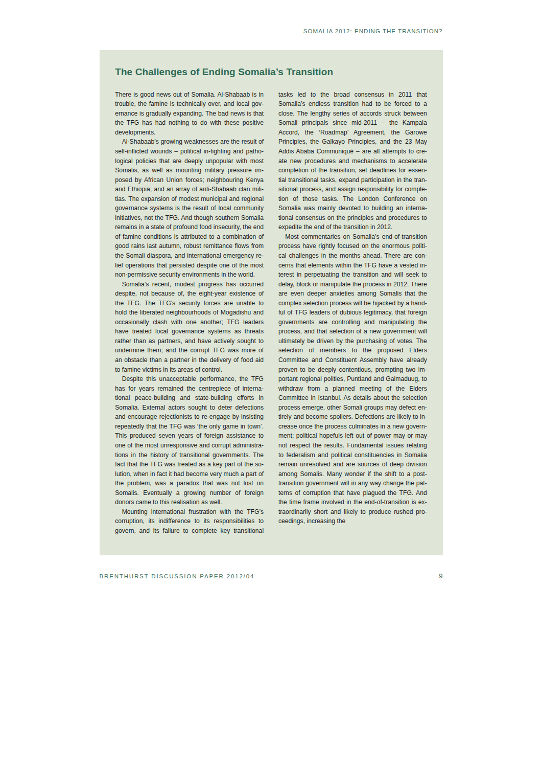Somalia 2012: Ending the Transition?
The Challenges of Ending Somalia’s Transition
There is good news out of Somalia. Al-Shabaab is in trouble, the famine is technically over, and local governance is gradually expanding. The bad news is that the TFG has had nothing to do with these positive developments.
Al-Shabaab’s growing weaknesses are the result of self-inflicted wounds – political in-fighting and pathological policies that are deeply unpopular with most Somalis, as well as mounting military pressure imposed by African Union forces; neighbouring Kenya and Ethiopia; and an array of anti-Shabaab clan militias. The expansion of modest municipal and regional governance systems is the result of local community initiatives, not the TFG. And though southern Somalia remains in a state of profound food insecurity, the end of famine conditions is attributed to a combination of good rains last autumn, robust remittance flows from the Somali diaspora, and international emergency relief operations that persisted despite one of the most non-permissive security environments in the world.
Somalia’s recent, modest progress has occurred despite, not because of, the eight-year existence of the TFG. The TFG’s security forces are unable to hold the liberated neighbourhoods of Mogadishu and occasionally clash with one another; TFG leaders have treated local governance systems as threats rather than as partners, and have actively sought to undermine them; and the corrupt TFG was more of an obstacle than a partner in the delivery of food aid to famine victims in its areas of control.
Despite this unacceptable performance, the TFG has for years remained the centrepiece of international peace-building and state-building efforts in Somalia. External actors sought to deter defections and encourage rejectionists to re-engage by insisting repeatedly that the TFG was ‘the only game in town’. This produced seven years of foreign assistance to one of the most unresponsive and corrupt administrations in the history of transitional governments. The fact that the TFG was treated as a key part of the solution, when in fact it had become very much a part of the problem, was a paradox that was not lost on Somalis. Eventually a growing number of foreign donors came to this realisation as well.
Mounting international frustration with the TFG’s corruption, its indifference to its responsibilities to govern, and its failure to complete key transitional tasks led to the broad consensus in 2011 that Somalia’s endless transition had to be forced to a close. The lengthy series of accords struck between Somali principals since mid-2011 – the Kampala Accord, the ‘Roadmap’ Agreement, the Garowe Principles, the Galkayo Principles, and the 23 May Addis Ababa Communiqué – are all attempts to create new procedures and mechanisms to accelerate completion of the transition, set deadlines for essential transitional tasks, expand participation in the transitional process, and assign responsibility for completion of those tasks. The London Conference on Somalia was mainly devoted to building an international consensus on the principles and procedures to expedite the end of the transition in 2012.
Most commentaries on Somalia’s end-of-transition process have rightly focused on the enormous political challenges in the months ahead. There are concerns that elements within the TFG have a vested interest in perpetuating the transition and will seek to delay, block or manipulate the process in 2012. There are even deeper anxieties among Somalis that the complex selection process will be hijacked by a handful of TFG leaders of dubious legitimacy, that foreign governments are controlling and manipulating the process, and that selection of a new government will ultimately be driven by the purchasing of votes. The selection of members to the proposed Elders Committee and Constituent Assembly have already proven to be deeply contentious, prompting two important regional polities, Puntland and Galmaduug, to withdraw from a planned meeting of the Elders Committee in Istanbul. As details about the selection process emerge, other Somali groups may defect entirely and become spoilers. Defections are likely to increase once the process culminates in a new government; political hopefuls left out of power may or may not respect the results. Fundamental issues relating to federalism and political constituencies in Somalia remain unresolved and are sources of deep division among Somalis. Many wonder if the shift to a post-transition government will in any way change the patterns of corruption that have plagued the TFG. And the time frame involved in the end-of-transition is extraordinarily short and likely to produce rushed proceedings, increasing the
Brenthurst Discussion Paper 2012/04 9